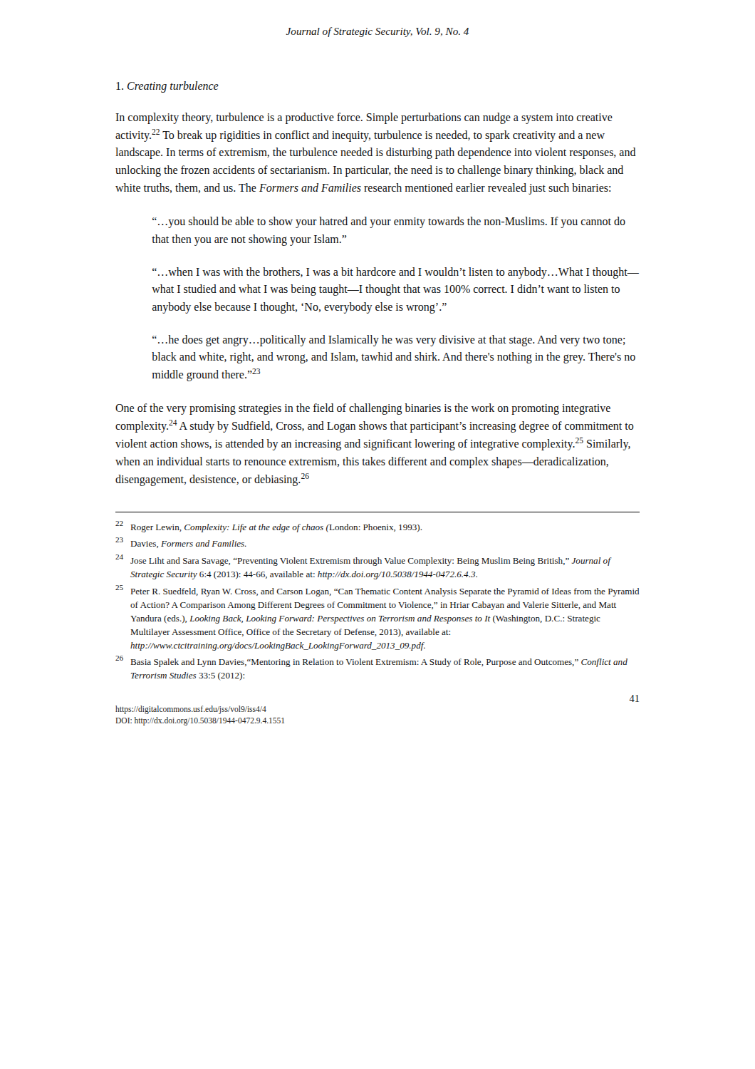Journal of Strategic Security, Vol. 9, No. 4
1. Creating turbulence
In complexity theory, turbulence is a productive force. Simple perturbations can nudge a system into creative activity.22 To break up rigidities in conflict and inequity, turbulence is needed, to spark creativity and a new landscape. In terms of extremism, the turbulence needed is disturbing path dependence into violent responses, and unlocking the frozen accidents of sectarianism. In particular, the need is to challenge binary thinking, black and white truths, them, and us. The Formers and Families research mentioned earlier revealed just such binaries:
“…you should be able to show your hatred and your enmity towards the non-Muslims. If you cannot do that then you are not showing your Islam.”
“…when I was with the brothers, I was a bit hardcore and I wouldn’t listen to anybody…What I thought—what I studied and what I was being taught—I thought that was 100% correct. I didn’t want to listen to anybody else because I thought, ‘No, everybody else is wrong’.”
“…he does get angry…politically and Islamically he was very divisive at that stage. And very two tone; black and white, right, and wrong, and Islam, tawhid and shirk. And there's nothing in the grey. There's no middle ground there.”23
One of the very promising strategies in the field of challenging binaries is the work on promoting integrative complexity.24 A study by Sudfield, Cross, and Logan shows that participant’s increasing degree of commitment to violent action shows, is attended by an increasing and significant lowering of integrative complexity.25 Similarly, when an individual starts to renounce extremism, this takes different and complex shapes—deradicalization, disengagement, desistence, or debiasing.26
Roger Lewin, Complexity: Life at the edge of chaos (London: Phoenix, 1993).
Davies, Formers and Families.
Jose Liht and Sara Savage, “Preventing Violent Extremism through Value Complexity: Being Muslim Being British,” Journal of Strategic Security 6:4 (2013): 44-66, available at: http://dx.doi.org/10.5038/1944-0472.6.4.3.
Peter R. Suedfeld, Ryan W. Cross, and Carson Logan, “Can Thematic Content Analysis Separate the Pyramid of Ideas from the Pyramid of Action? A Comparison Among Different Degrees of Commitment to Violence,” in Hriar Cabayan and Valerie Sitterle, and Matt Yandura (eds.), Looking Back, Looking Forward: Perspectives on Terrorism and Responses to It (Washington, D.C.: Strategic Multilayer Assessment Office, Office of the Secretary of Defense, 2013), available at: http://www.ctcitraining.org/docs/LookingBack_LookingForward_2013_09.pdf.
Basia Spalek and Lynn Davies,“Mentoring in Relation to Violent Extremism: A Study of Role, Purpose and Outcomes,” Conflict and Terrorism Studies 33:5 (2012):
41
https://digitalcommons.usf.edu/jss/vol9/iss4/4
DOI: http://dx.doi.org/10.5038/1944-0472.9.4.1551